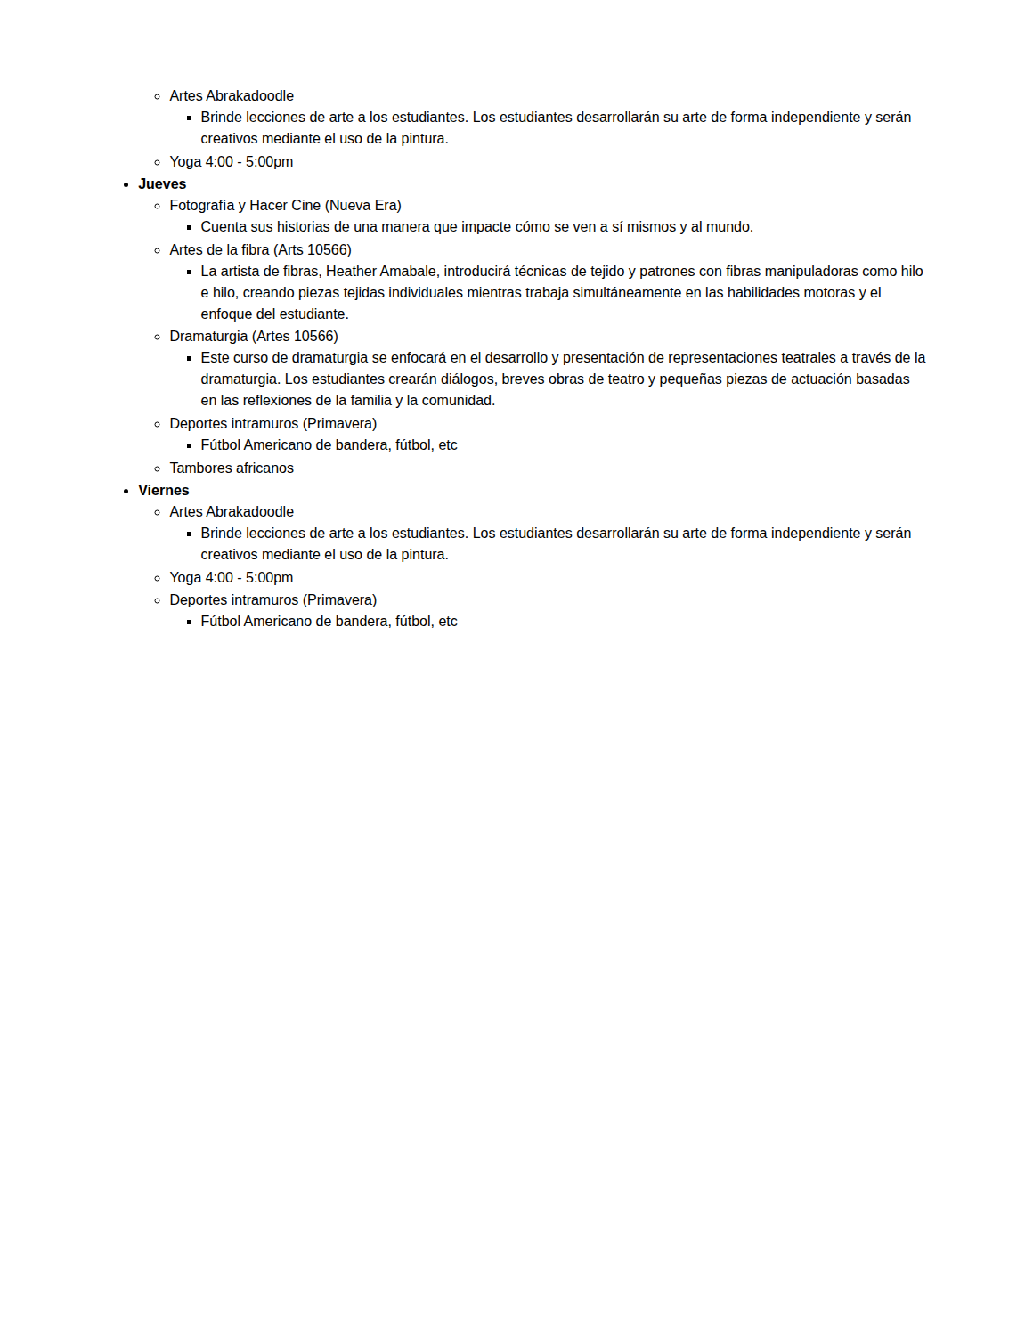Artes Abrakadoodle
Brinde lecciones de arte a los estudiantes. Los estudiantes desarrollarán su arte de forma independiente y serán creativos mediante el uso de la pintura.
Yoga 4:00 - 5:00pm
Jueves
Fotografía y Hacer Cine (Nueva Era)
Cuenta sus historias de una manera que impacte cómo se ven a sí mismos y al mundo.
Artes de la fibra (Arts 10566)
La artista de fibras, Heather Amabale, introducirá técnicas de tejido y patrones con fibras manipuladoras como hilo e hilo, creando piezas tejidas individuales mientras trabaja simultáneamente en las habilidades motoras y el enfoque del estudiante.
Dramaturgia (Artes 10566)
Este curso de dramaturgia se enfocará en el desarrollo y presentación de representaciones teatrales a través de la dramaturgia. Los estudiantes crearán diálogos, breves obras de teatro y pequeñas piezas de actuación basadas en las reflexiones de la familia y la comunidad.
Deportes intramuros (Primavera)
Fútbol Americano de bandera, fútbol, etc
Tambores africanos
Viernes
Artes Abrakadoodle
Brinde lecciones de arte a los estudiantes. Los estudiantes desarrollarán su arte de forma independiente y serán creativos mediante el uso de la pintura.
Yoga 4:00 - 5:00pm
Deportes intramuros (Primavera)
Fútbol Americano de bandera, fútbol, etc